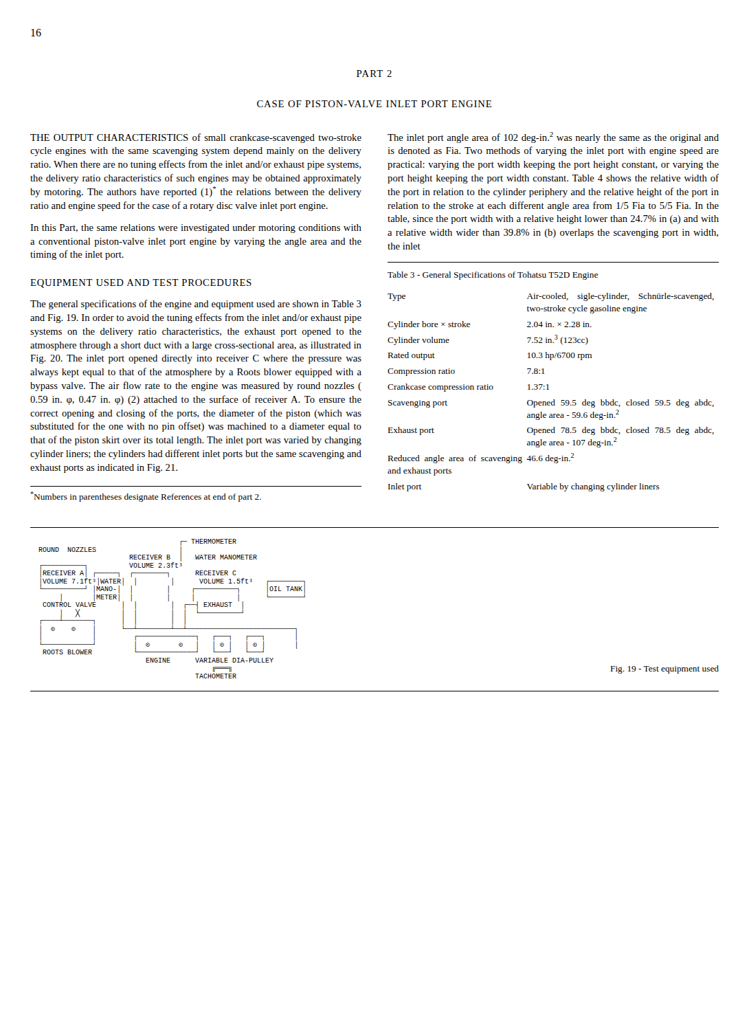16
PART 2
CASE OF PISTON-VALVE INLET PORT ENGINE
THE OUTPUT CHARACTERISTICS of small crankcase-scavenged two-stroke cycle engines with the same scavenging system depend mainly on the delivery ratio. When there are no tuning effects from the inlet and/or exhaust pipe systems, the delivery ratio characteristics of such engines may be obtained approximately by motoring. The authors have reported (1)* the relations between the delivery ratio and engine speed for the case of a rotary disc valve inlet port engine.
In this Part, the same relations were investigated under motoring conditions with a conventional piston-valve inlet port engine by varying the angle area and the timing of the inlet port.
EQUIPMENT USED AND TEST PROCEDURES
The general specifications of the engine and equipment used are shown in Table 3 and Fig. 19. In order to avoid the tuning effects from the inlet and/or exhaust pipe systems on the delivery ratio characteristics, the exhaust port opened to the atmosphere through a short duct with a large cross-sectional area, as illustrated in Fig. 20. The inlet port opened directly into receiver C where the pressure was always kept equal to that of the atmosphere by a Roots blower equipped with a bypass valve. The air flow rate to the engine was measured by round nozzles ( 0.59 in. φ, 0.47 in. φ) (2) attached to the surface of receiver A. To ensure the correct opening and closing of the ports, the diameter of the piston (which was substituted for the one with no pin offset) was machined to a diameter equal to that of the piston skirt over its total length. The inlet port was varied by changing cylinder liners; the cylinders had different inlet ports but the same scavenging and exhaust ports as indicated in Fig. 21.
*Numbers in parentheses designate References at end of part 2.
The inlet port angle area of 102 deg-in.2 was nearly the same as the original and is denoted as Fia. Two methods of varying the inlet port with engine speed are practical: varying the port width keeping the port height constant, or varying the port height keeping the port width constant. Table 4 shows the relative width of the port in relation to the cylinder periphery and the relative height of the port in relation to the stroke at each different angle area from 1/5 Fia to 5/5 Fia. In the table, since the port width with a relative height lower than 24.7% in (a) and with a relative width wider than 39.8% in (b) overlaps the scavenging port in width, the inlet
Table 3 - General Specifications of Tohatsu T52D Engine
| Type | Air-cooled, sigle-cylinder, Schnürle-scavenged, two-stroke cycle gasoline engine |
| Cylinder bore × stroke | 2.04 in. × 2.28 in. |
| Cylinder volume | 7.52 in. 3 (123cc) |
| Rated output | 10.3 hp/6700 rpm |
| Compression ratio | 7.8:1 |
| Crankcase compression ratio | 1.37:1 |
| Scavenging port | Opened 59.5 deg bbdc, closed 59.5 deg abdc, angle area - 59.6 deg-in. 2 |
| Exhaust port | Opened 78.5 deg bbdc, closed 78.5 deg abdc, angle area - 107 deg-in. 2 |
| Reduced angle area of scavenging and exhaust ports | 46.6 deg-in. 2 |
| Inlet port | Variable by changing cylinder liners |
┌─ THERMOMETER ROUND NOZZLES │ RECEIVER B │ WATER MANOMETER ┌──────────┐ VOLUME 2.3ft³ │RECEIVER A│ ┌─────┐ ┌────────┐ RECEIVER C │VOLUME 7.1ft³│WATER│ │ │ VOLUME 1.5ft³ ┌────────┐ └──────────┘ │MANO-│ │ │ ┌──────────┐ │OIL TANK│ │ │METER│ │ │ │ │ └────────┘ CONTROL VALVE │ │ │ ┌──┤ EXHAUST │ │ ╳ │ │ │ │ └──────────┘ ┌────┴───────┐ │ │ │ │ │ ⊙ ⊙ │ └──┴────────┴──┴──────────────────────────┐ │ │ ┌──────────────┐ ┌───┐ ┌───┐ │ └────────────┘ │ ⊙ ⊙ │ │ ⊙ │ │ ⊙ │ │ ROOTS BLOWER └──────────────┘ └───┘ └───┘ ENGINE VARIABLE DIA-PULLEY ╔═══╗ TACHOMETER
Fig. 19 - Test equipment used